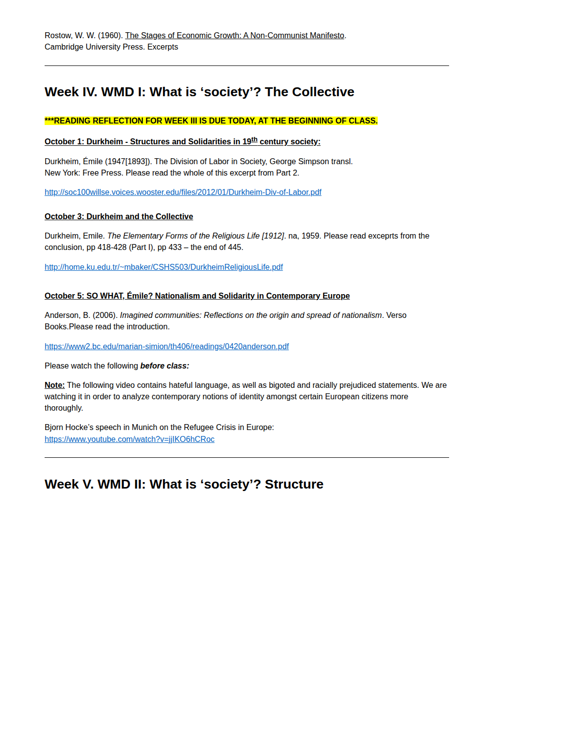Rostow, W. W. (1960). The Stages of Economic Growth: A Non-Communist Manifesto.
Cambridge University Press. Excerpts
Week IV. WMD I: What is ‘society’? The Collective
***READING REFLECTION FOR WEEK III IS DUE TODAY, AT THE BEGINNING OF CLASS.
October 1: Durkheim - Structures and Solidarities in 19th century society:
Durkheim, Émile (1947[1893]). The Division of Labor in Society, George Simpson transl.
New York: Free Press. Please read the whole of this excerpt from Part 2.
http://soc100willse.voices.wooster.edu/files/2012/01/Durkheim-Div-of-Labor.pdf
October 3: Durkheim and the Collective
Durkheim, Emile. The Elementary Forms of the Religious Life [1912]. na, 1959. Please read exceprts from the conclusion, pp 418-428 (Part I), pp 433 – the end of 445.
http://home.ku.edu.tr/~mbaker/CSHS503/DurkheimReligiousLife.pdf
October 5: SO WHAT, Émile? Nationalism and Solidarity in Contemporary Europe
Anderson, B. (2006). Imagined communities: Reflections on the origin and spread of nationalism. Verso Books.Please read the introduction.
https://www2.bc.edu/marian-simion/th406/readings/0420anderson.pdf
Please watch the following before class:
Note: The following video contains hateful language, as well as bigoted and racially prejudiced statements. We are watching it in order to analyze contemporary notions of identity amongst certain European citizens more thoroughly.
Bjorn Hocke’s speech in Munich on the Refugee Crisis in Europe:
https://www.youtube.com/watch?v=jjIKO6hCRoc
Week V. WMD II: What is ‘society’? Structure